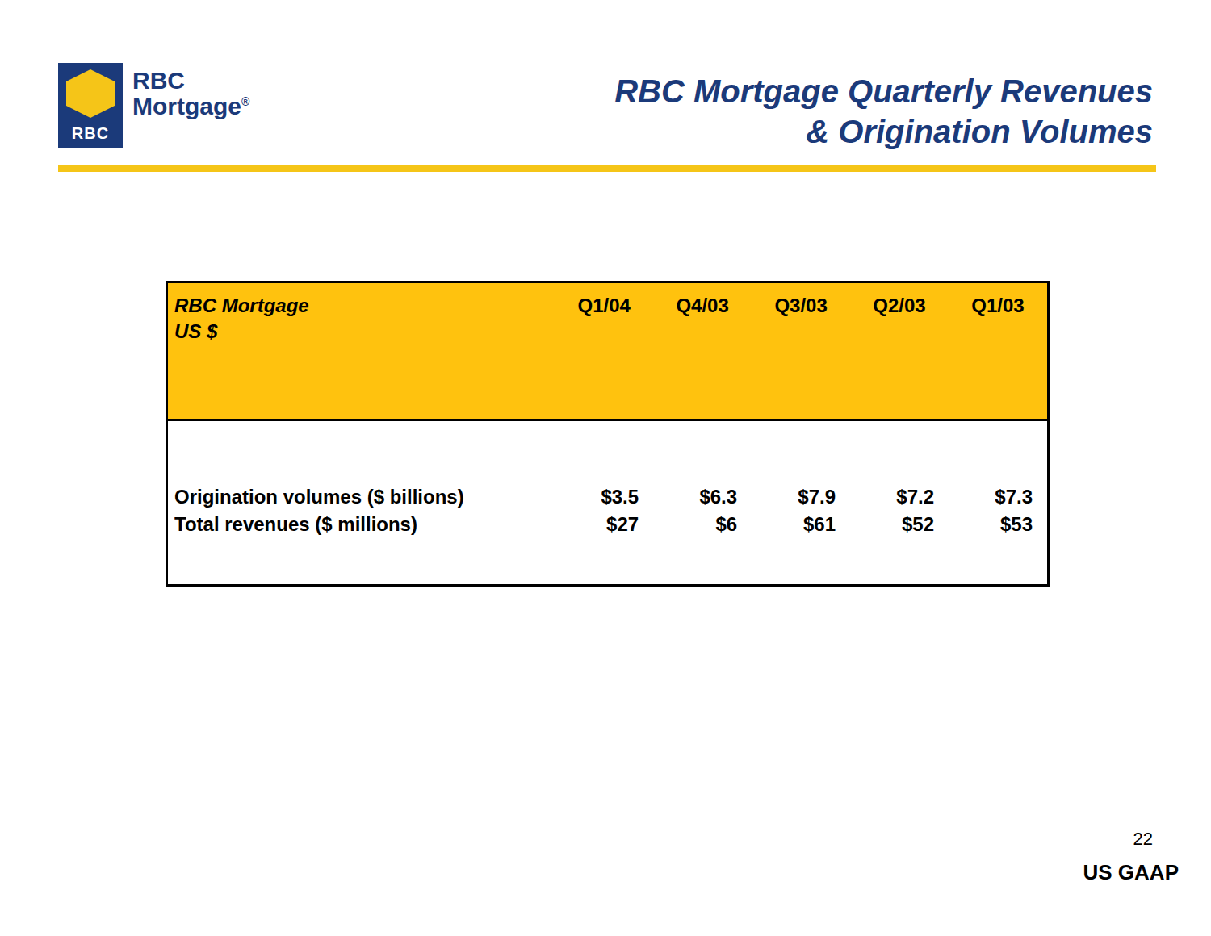RBC
RBC
Mortgage®
RBC Mortgage Quarterly Revenues
& Origination Volumes
| RBC Mortgage US $ | Q1/04 | Q4/03 | Q3/03 | Q2/03 | Q1/03 |
| --- | --- | --- | --- | --- | --- |
| Origination volumes ($ billions) | $3.5 | $6.3 | $7.9 | $7.2 | $7.3 |
| Total revenues ($ millions) | $27 | $6 | $61 | $52 | $53 |
22
US GAAP